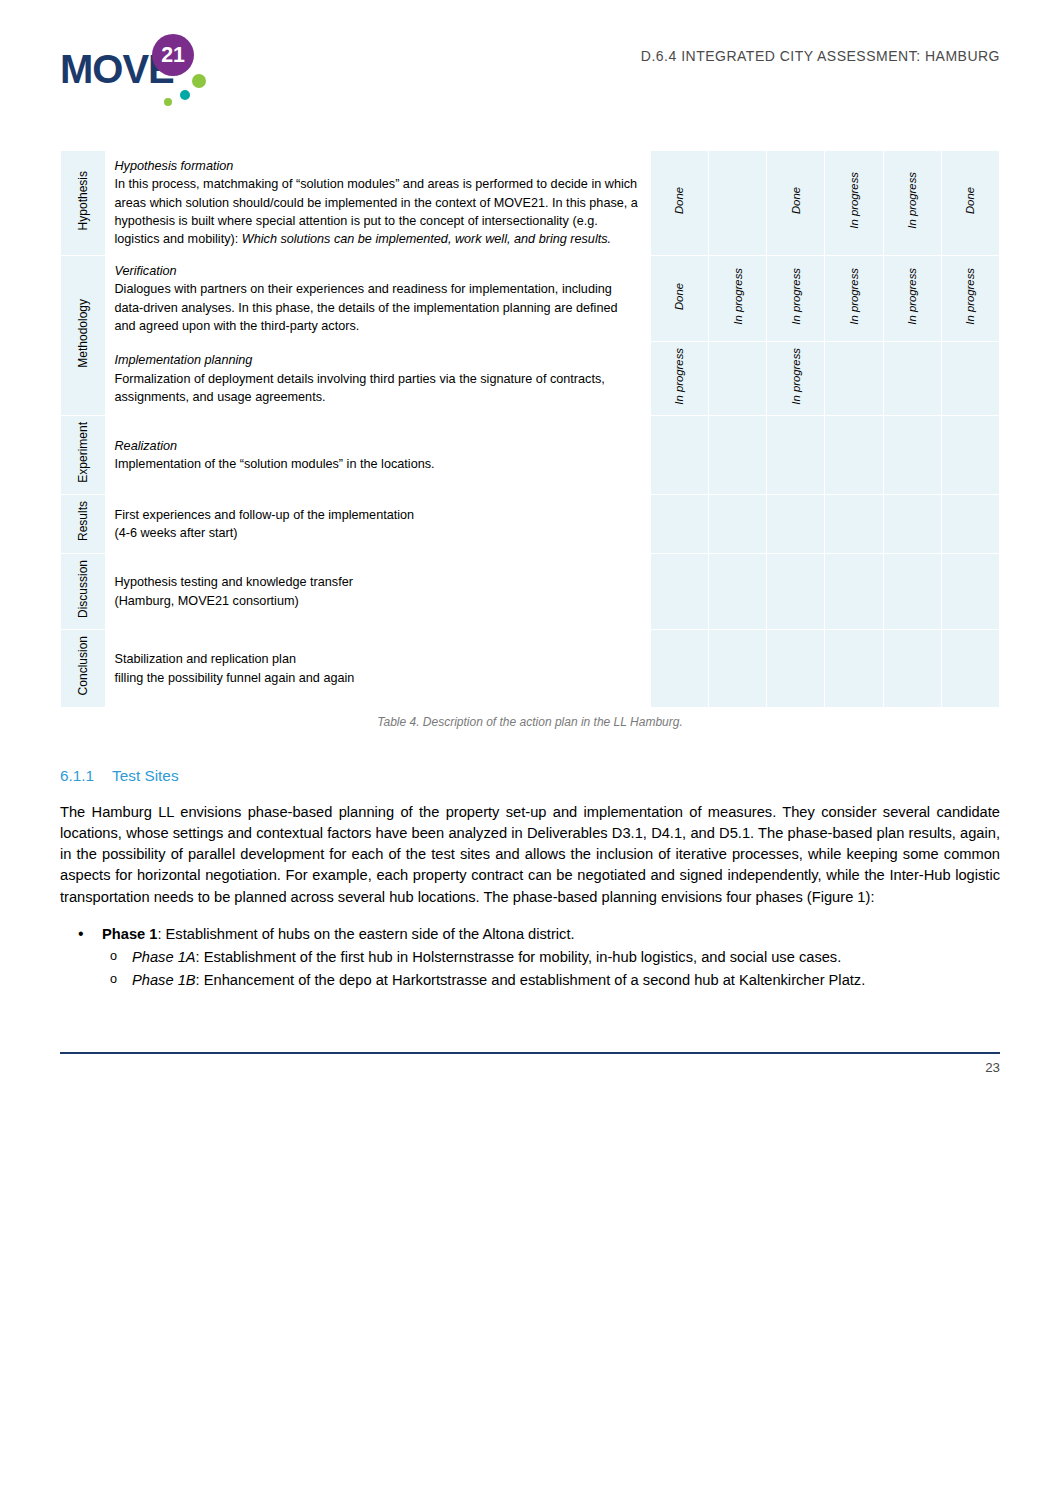MOVE 21
D.6.4 INTEGRATED CITY ASSESSMENT: HAMBURG
| Hypothesis | Hypothesis formation In this process, matchmaking of “solution modules” and areas is performed to decide in which areas which solution should/could be implemented in the context of MOVE21. In this phase, a hypothesis is built where special attention is put to the concept of intersectionality (e.g. logistics and mobility): Which solutions can be implemented, work well, and bring results. | Done | | Done | In progress | In progress | Done |
| Methodology | Verification Dialogues with partners on their experiences and readiness for implementation, including data-driven analyses. In this phase, the details of the implementation planning are defined and agreed upon with the third-party actors. | Done | In progress | In progress | In progress | In progress | In progress |
| Implementation planning Formalization of deployment details involving third parties via the signature of contracts, assignments, and usage agreements. | In progress | | In progress | | | |
| Experiment | Realization Implementation of the “solution modules” in the locations. | | | | | | |
| Results | First experiences and follow-up of the implementation (4-6 weeks after start) | | | | | | |
| Discussion | Hypothesis testing and knowledge transfer (Hamburg, MOVE21 consortium) | | | | | | |
| Conclusion | Stabilization and replication plan filling the possibility funnel again and again | | | | | | |
Table 4. Description of the action plan in the LL Hamburg.
6.1.1 Test Sites
The Hamburg LL envisions phase-based planning of the property set-up and implementation of measures. They consider several candidate locations, whose settings and contextual factors have been analyzed in Deliverables D3.1, D4.1, and D5.1. The phase-based plan results, again, in the possibility of parallel development for each of the test sites and allows the inclusion of iterative processes, while keeping some common aspects for horizontal negotiation. For example, each property contract can be negotiated and signed independently, while the Inter-Hub logistic transportation needs to be planned across several hub locations. The phase-based planning envisions four phases (Figure 1):
Phase 1: Establishment of hubs on the eastern side of the Altona district.
Phase 1A: Establishment of the first hub in Holsternstrasse for mobility, in-hub logistics, and social use cases.
Phase 1B: Enhancement of the depo at Harkortstrasse and establishment of a second hub at Kaltenkircher Platz.
23